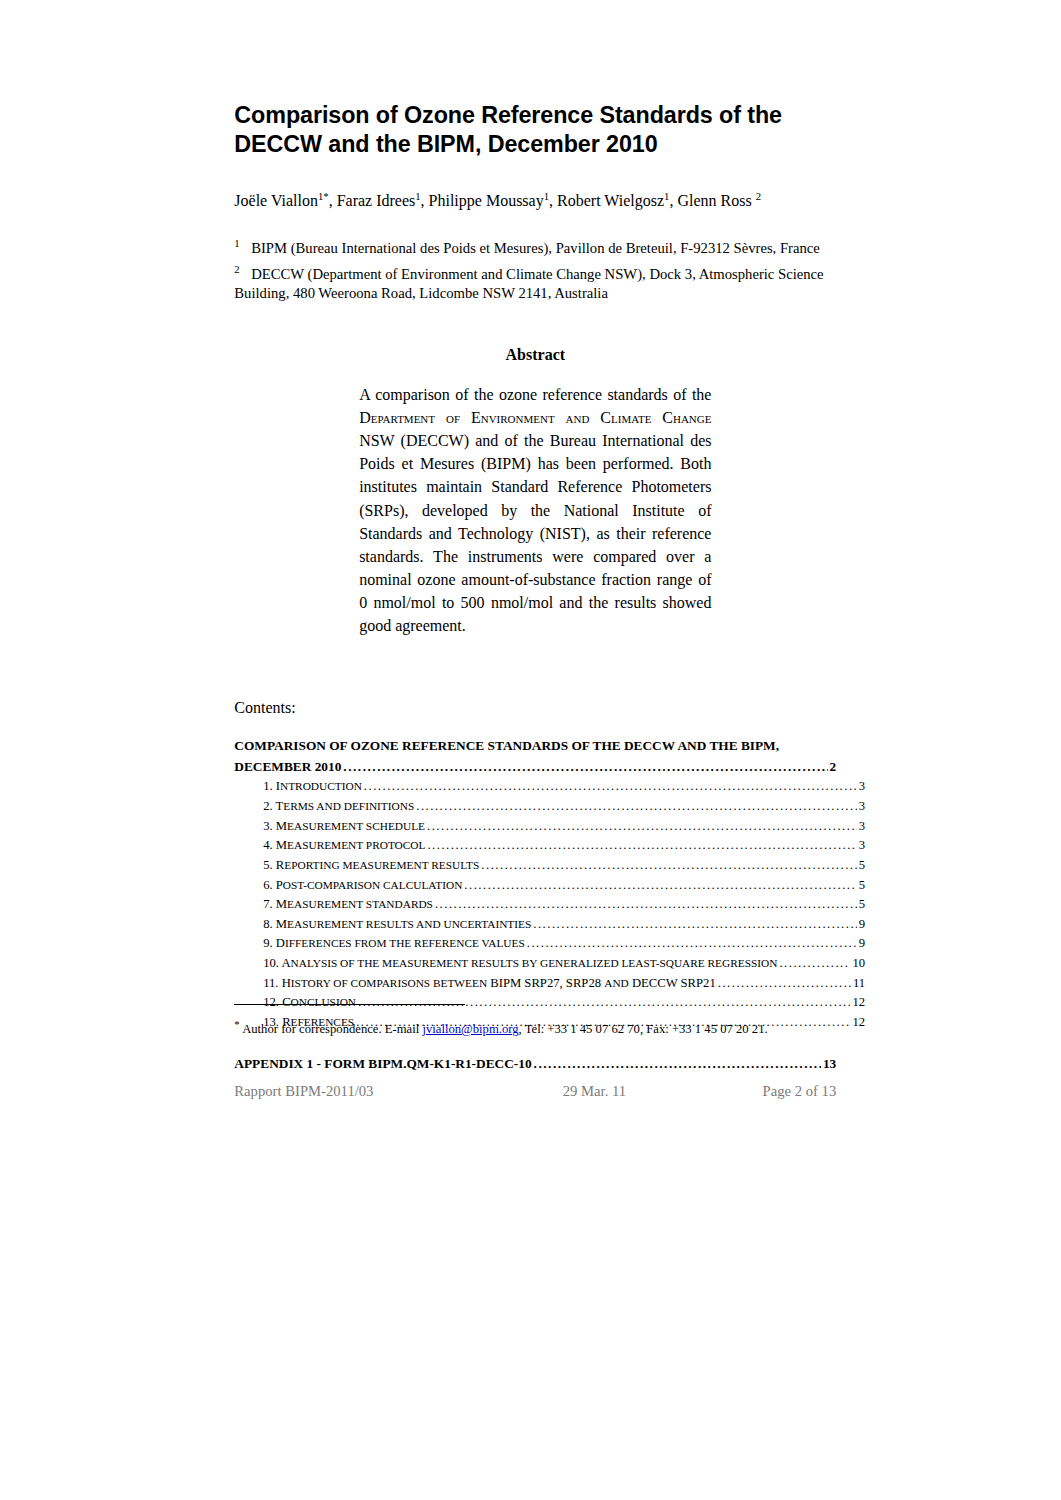Comparison of Ozone Reference Standards of the DECCW and the BIPM, December 2010
Joële Viallon1*, Faraz Idrees1, Philippe Moussay1, Robert Wielgosz1, Glenn Ross 2
1 BIPM (Bureau International des Poids et Mesures), Pavillon de Breteuil, F-92312 Sèvres, France
2 DECCW (Department of Environment and Climate Change NSW), Dock 3, Atmospheric Science Building, 480 Weeroona Road, Lidcombe NSW 2141, Australia
Abstract
A comparison of the ozone reference standards of the Department of Environment and Climate Change NSW (DECCW) and of the Bureau International des Poids et Mesures (BIPM) has been performed. Both institutes maintain Standard Reference Photometers (SRPs), developed by the National Institute of Standards and Technology (NIST), as their reference standards. The instruments were compared over a nominal ozone amount-of-substance fraction range of 0 nmol/mol to 500 nmol/mol and the results showed good agreement.
Contents:
COMPARISON OF OZONE REFERENCE STANDARDS OF THE DECCW AND THE BIPM,
DECEMBER 2010 .................................................................................................................................................. 2
1. INTRODUCTION ............................................................................................................................................. 3
2. TERMS AND DEFINITIONS ................................................................................................................. 3
3. MEASUREMENT SCHEDULE ................................................................................................................ 3
4. MEASUREMENT PROTOCOL ................................................................................................................. 3
5. REPORTING MEASUREMENT RESULTS ................................................................................................. 5
6. POST-COMPARISON CALCULATION ..................................................................................................... 5
7. MEASUREMENT STANDARDS .............................................................................................................. 5
8. MEASUREMENT RESULTS AND UNCERTAINTIES ............................................................................. 9
9. DIFFERENCES FROM THE REFERENCE VALUES .............................................................................. 9
10. ANALYSIS OF THE MEASUREMENT RESULTS BY GENERALIZED LEAST-SQUARE REGRESSION ....................... 10
11. HISTORY OF COMPARISONS BETWEEN BIPM SRP27, SRP28 AND DECCW SRP21 ................................... 11
12. CONCLUSION ............................................................................................................................. 12
13. REFERENCES .............................................................................................................................. 12
APPENDIX 1 - FORM BIPM.QM-K1-R1-DECC-10 ..................................................................................... 13
* Author for correspondence. E-mail jviallon@bipm.org, Tel: +33 1 45 07 62 70, Fax: +33 1 45 07 20 21.
Rapport BIPM-2011/03 29 Mar. 11 Page 2 of 13